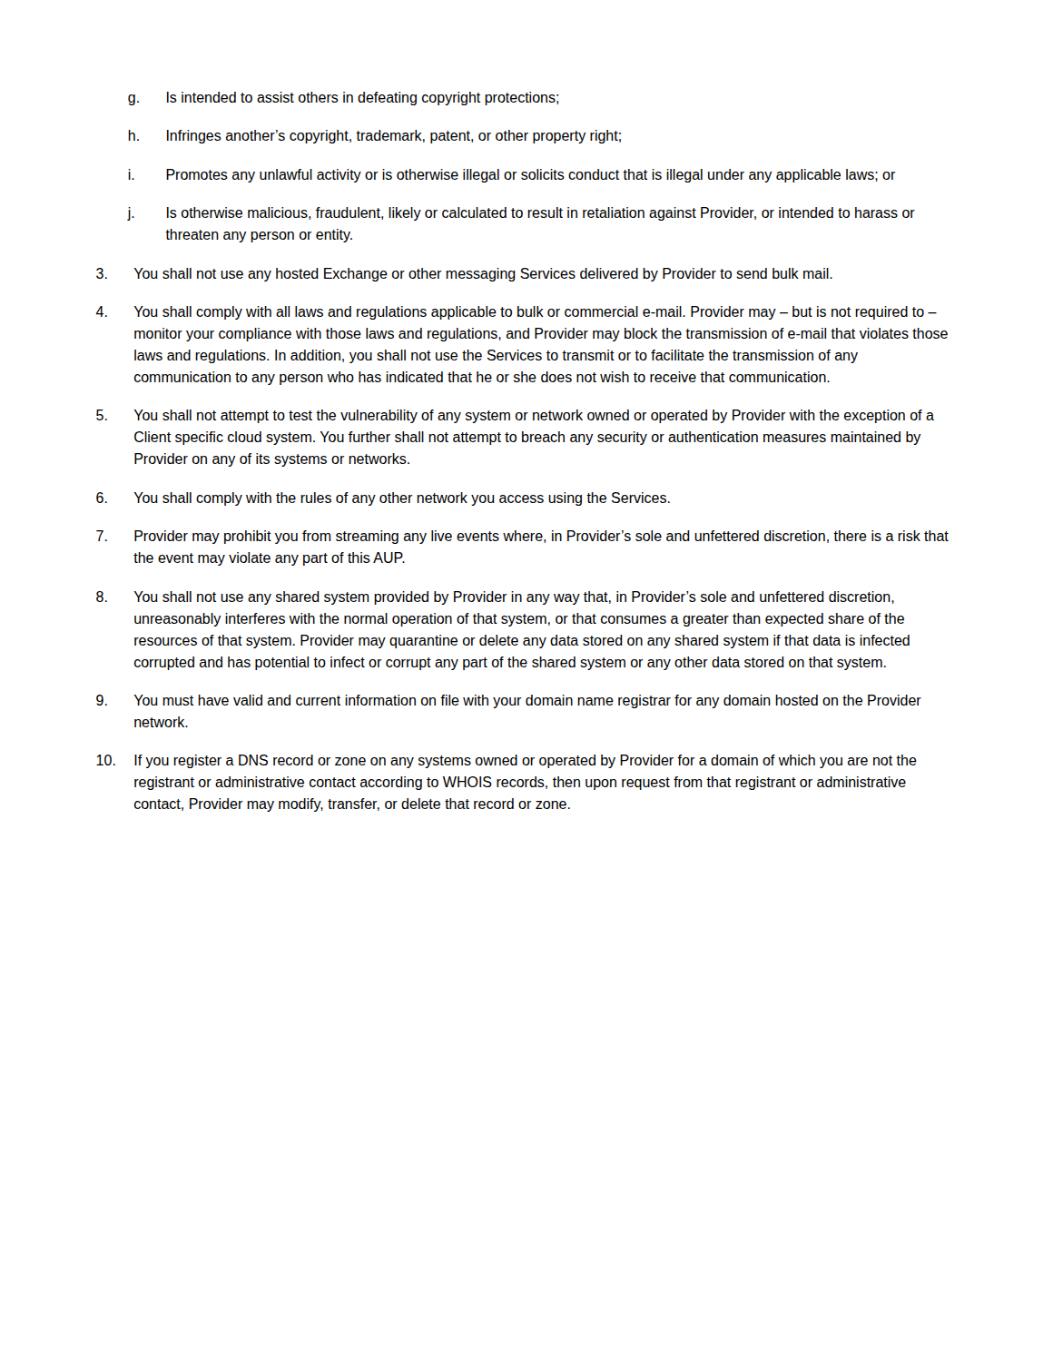g. Is intended to assist others in defeating copyright protections;
h. Infringes another’s copyright, trademark, patent, or other property right;
i. Promotes any unlawful activity or is otherwise illegal or solicits conduct that is illegal under any applicable laws; or
j. Is otherwise malicious, fraudulent, likely or calculated to result in retaliation against Provider, or intended to harass or threaten any person or entity.
3. You shall not use any hosted Exchange or other messaging Services delivered by Provider to send bulk mail.
4. You shall comply with all laws and regulations applicable to bulk or commercial e-mail. Provider may – but is not required to – monitor your compliance with those laws and regulations, and Provider may block the transmission of e-mail that violates those laws and regulations. In addition, you shall not use the Services to transmit or to facilitate the transmission of any communication to any person who has indicated that he or she does not wish to receive that communication.
5. You shall not attempt to test the vulnerability of any system or network owned or operated by Provider with the exception of a Client specific cloud system. You further shall not attempt to breach any security or authentication measures maintained by Provider on any of its systems or networks.
6. You shall comply with the rules of any other network you access using the Services.
7. Provider may prohibit you from streaming any live events where, in Provider’s sole and unfettered discretion, there is a risk that the event may violate any part of this AUP.
8. You shall not use any shared system provided by Provider in any way that, in Provider’s sole and unfettered discretion, unreasonably interferes with the normal operation of that system, or that consumes a greater than expected share of the resources of that system. Provider may quarantine or delete any data stored on any shared system if that data is infected corrupted and has potential to infect or corrupt any part of the shared system or any other data stored on that system.
9. You must have valid and current information on file with your domain name registrar for any domain hosted on the Provider network.
10. If you register a DNS record or zone on any systems owned or operated by Provider for a domain of which you are not the registrant or administrative contact according to WHOIS records, then upon request from that registrant or administrative contact, Provider may modify, transfer, or delete that record or zone.